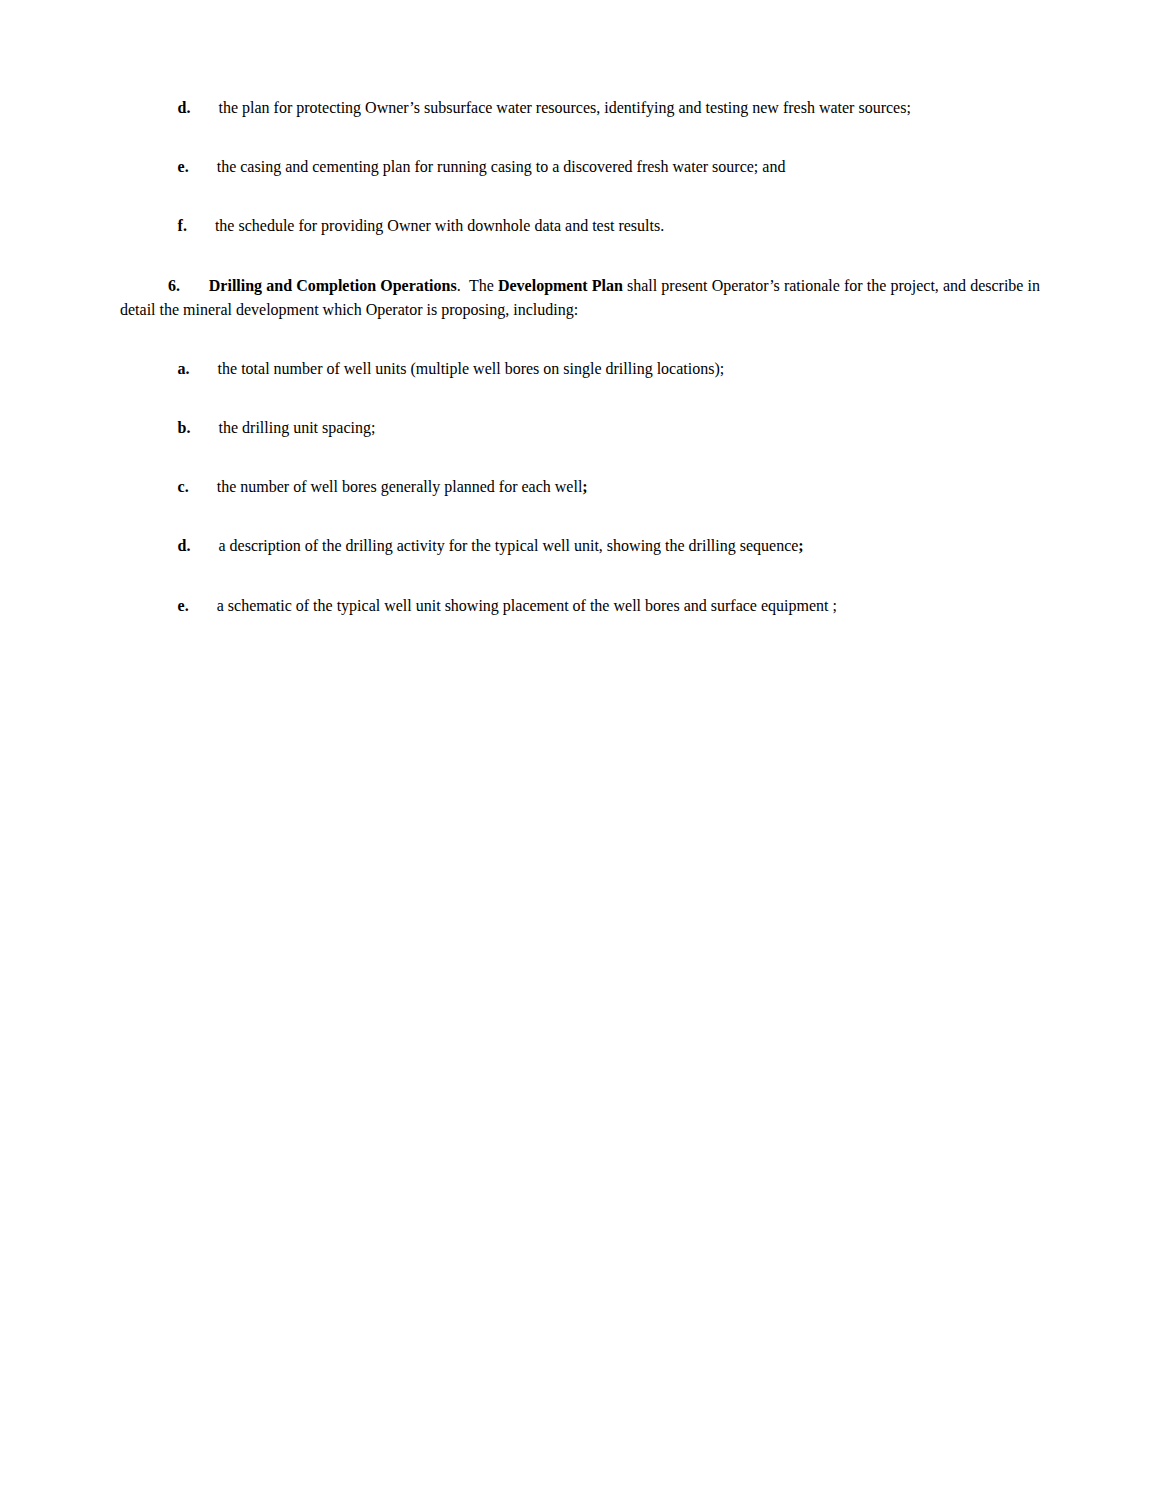d. the plan for protecting Owner’s subsurface water resources, identifying and testing new fresh water sources;
e. the casing and cementing plan for running casing to a discovered fresh water source; and
f. the schedule for providing Owner with downhole data and test results.
6. Drilling and Completion Operations. The Development Plan shall present Operator’s rationale for the project, and describe in detail the mineral development which Operator is proposing, including:
a. the total number of well units (multiple well bores on single drilling locations);
b. the drilling unit spacing;
c. the number of well bores generally planned for each well;
d. a description of the drilling activity for the typical well unit, showing the drilling sequence;
e. a schematic of the typical well unit showing placement of the well bores and surface equipment ;